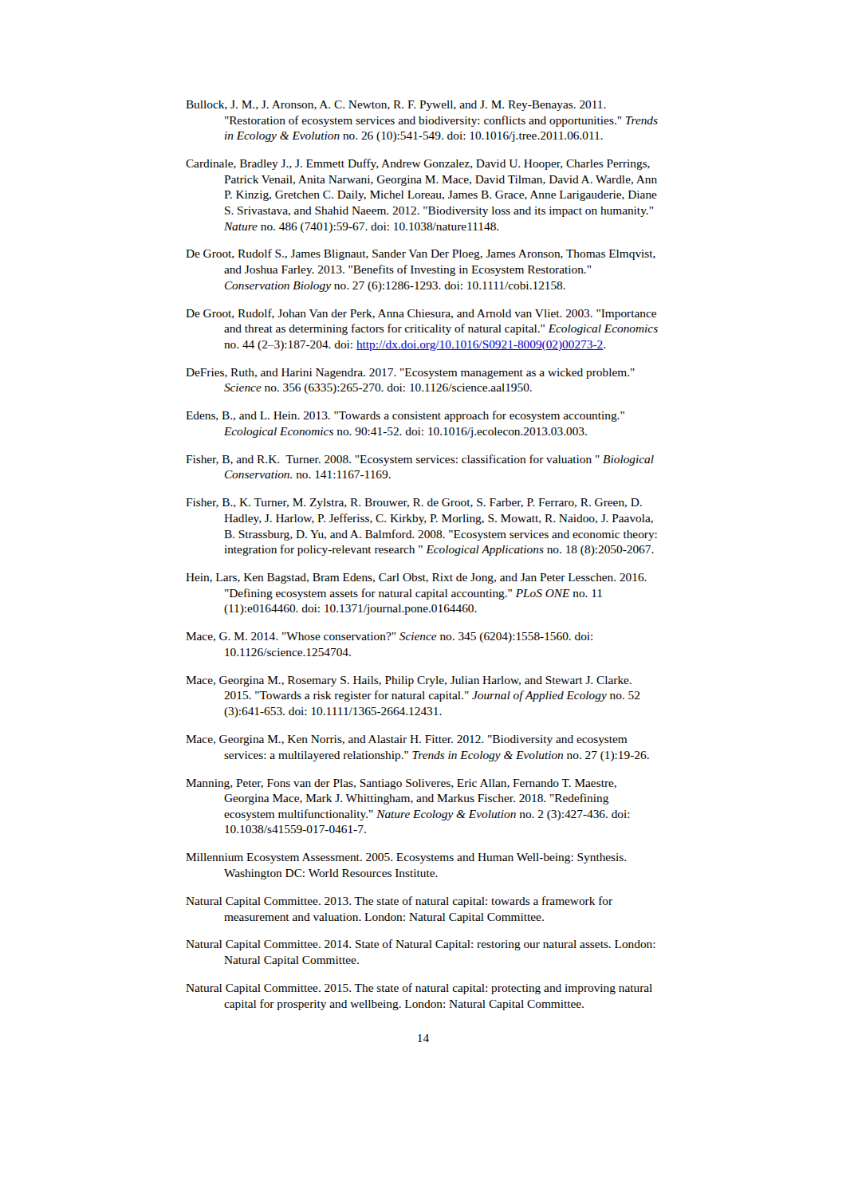Bullock, J. M., J. Aronson, A. C. Newton, R. F. Pywell, and J. M. Rey-Benayas. 2011. "Restoration of ecosystem services and biodiversity: conflicts and opportunities." Trends in Ecology & Evolution no. 26 (10):541-549. doi: 10.1016/j.tree.2011.06.011.
Cardinale, Bradley J., J. Emmett Duffy, Andrew Gonzalez, David U. Hooper, Charles Perrings, Patrick Venail, Anita Narwani, Georgina M. Mace, David Tilman, David A. Wardle, Ann P. Kinzig, Gretchen C. Daily, Michel Loreau, James B. Grace, Anne Larigauderie, Diane S. Srivastava, and Shahid Naeem. 2012. "Biodiversity loss and its impact on humanity." Nature no. 486 (7401):59-67. doi: 10.1038/nature11148.
De Groot, Rudolf S., James Blignaut, Sander Van Der Ploeg, James Aronson, Thomas Elmqvist, and Joshua Farley. 2013. "Benefits of Investing in Ecosystem Restoration." Conservation Biology no. 27 (6):1286-1293. doi: 10.1111/cobi.12158.
De Groot, Rudolf, Johan Van der Perk, Anna Chiesura, and Arnold van Vliet. 2003. "Importance and threat as determining factors for criticality of natural capital." Ecological Economics no. 44 (2–3):187-204. doi: http://dx.doi.org/10.1016/S0921-8009(02)00273-2.
DeFries, Ruth, and Harini Nagendra. 2017. "Ecosystem management as a wicked problem." Science no. 356 (6335):265-270. doi: 10.1126/science.aal1950.
Edens, B., and L. Hein. 2013. "Towards a consistent approach for ecosystem accounting." Ecological Economics no. 90:41-52. doi: 10.1016/j.ecolecon.2013.03.003.
Fisher, B, and R.K. Turner. 2008. "Ecosystem services: classification for valuation " Biological Conservation. no. 141:1167-1169.
Fisher, B., K. Turner, M. Zylstra, R. Brouwer, R. de Groot, S. Farber, P. Ferraro, R. Green, D. Hadley, J. Harlow, P. Jefferiss, C. Kirkby, P. Morling, S. Mowatt, R. Naidoo, J. Paavola, B. Strassburg, D. Yu, and A. Balmford. 2008. "Ecosystem services and economic theory: integration for policy-relevant research " Ecological Applications no. 18 (8):2050-2067.
Hein, Lars, Ken Bagstad, Bram Edens, Carl Obst, Rixt de Jong, and Jan Peter Lesschen. 2016. "Defining ecosystem assets for natural capital accounting." PLoS ONE no. 11 (11):e0164460. doi: 10.1371/journal.pone.0164460.
Mace, G. M. 2014. "Whose conservation?" Science no. 345 (6204):1558-1560. doi: 10.1126/science.1254704.
Mace, Georgina M., Rosemary S. Hails, Philip Cryle, Julian Harlow, and Stewart J. Clarke. 2015. "Towards a risk register for natural capital." Journal of Applied Ecology no. 52 (3):641-653. doi: 10.1111/1365-2664.12431.
Mace, Georgina M., Ken Norris, and Alastair H. Fitter. 2012. "Biodiversity and ecosystem services: a multilayered relationship." Trends in Ecology & Evolution no. 27 (1):19-26.
Manning, Peter, Fons van der Plas, Santiago Soliveres, Eric Allan, Fernando T. Maestre, Georgina Mace, Mark J. Whittingham, and Markus Fischer. 2018. "Redefining ecosystem multifunctionality." Nature Ecology & Evolution no. 2 (3):427-436. doi: 10.1038/s41559-017-0461-7.
Millennium Ecosystem Assessment. 2005. Ecosystems and Human Well-being: Synthesis. Washington DC: World Resources Institute.
Natural Capital Committee. 2013. The state of natural capital: towards a framework for measurement and valuation. London: Natural Capital Committee.
Natural Capital Committee. 2014. State of Natural Capital: restoring our natural assets. London: Natural Capital Committee.
Natural Capital Committee. 2015. The state of natural capital: protecting and improving natural capital for prosperity and wellbeing. London: Natural Capital Committee.
14